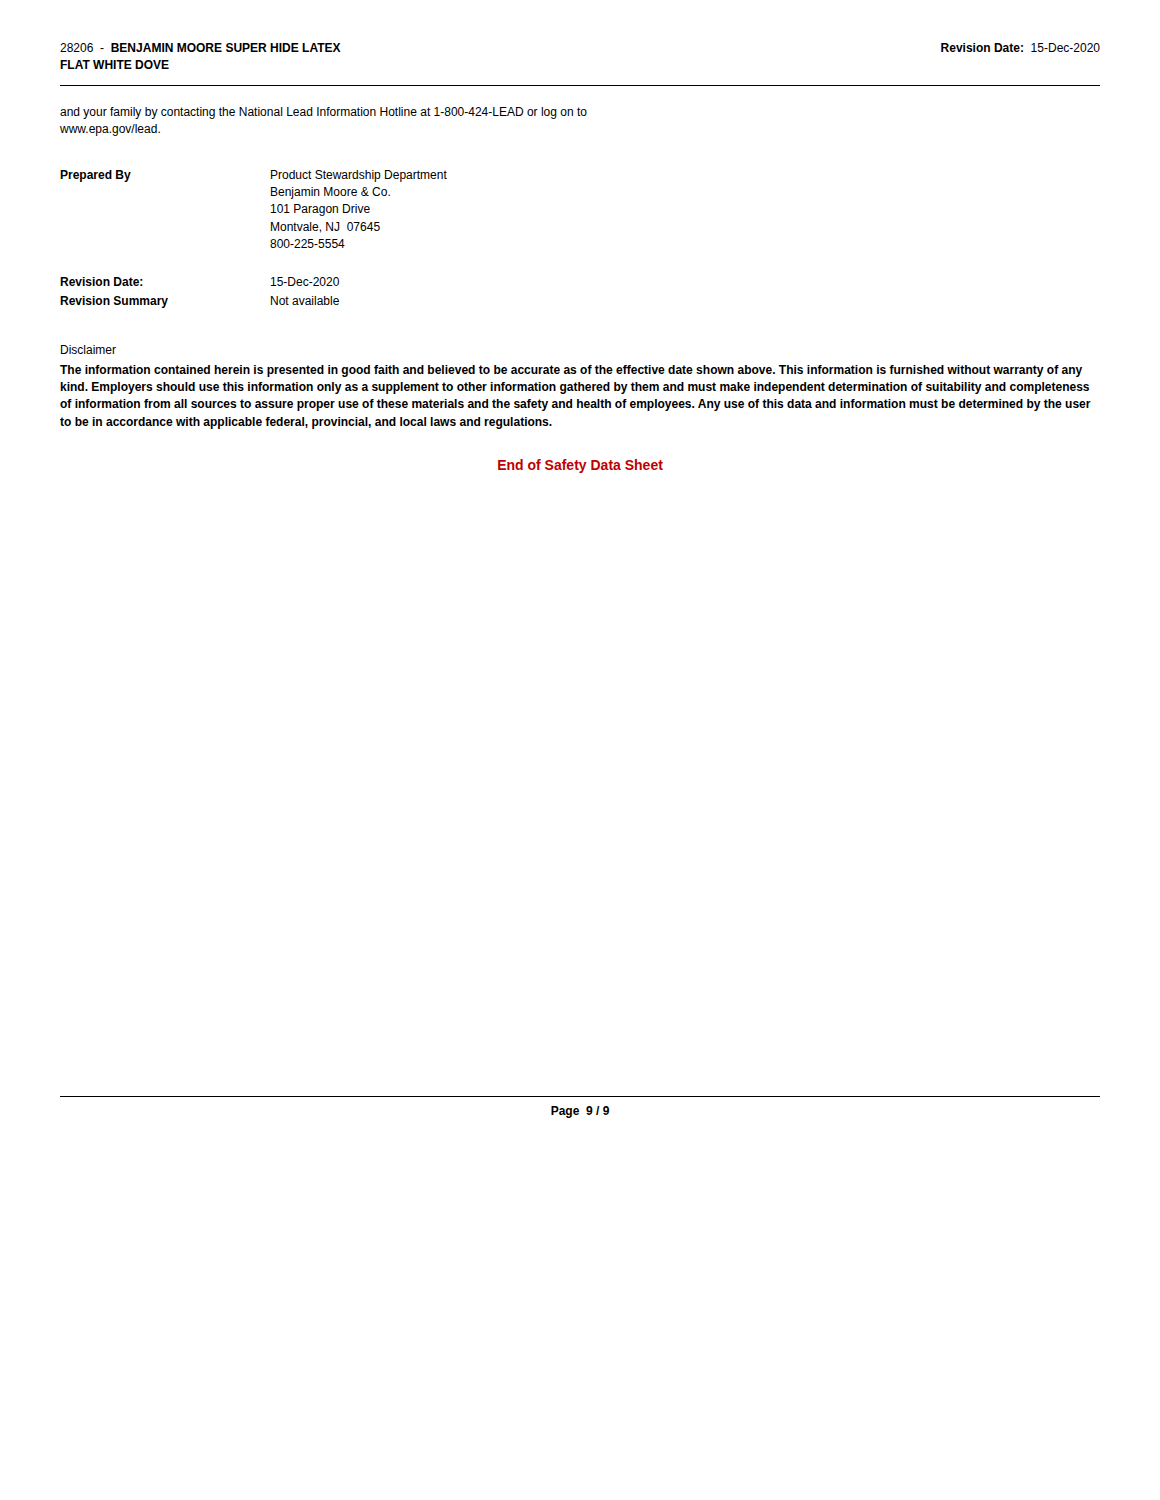28206 - BENJAMIN MOORE SUPER HIDE LATEX
FLAT WHITE DOVE
Revision Date: 15-Dec-2020
and your family by contacting the National Lead Information Hotline at 1-800-424-LEAD or log on to
www.epa.gov/lead.
| Prepared By | Product Stewardship Department Benjamin Moore & Co. 101 Paragon Drive Montvale, NJ 07645 800-225-5554 |
| Revision Date: | 15-Dec-2020 |
| Revision Summary | Not available |
Disclaimer
The information contained herein is presented in good faith and believed to be accurate as of the effective date shown above. This information is furnished without warranty of any kind. Employers should use this information only as a supplement to other information gathered by them and must make independent determination of suitability and completeness of information from all sources to assure proper use of these materials and the safety and health of employees. Any use of this data and information must be determined by the user to be in accordance with applicable federal, provincial, and local laws and regulations.
End of Safety Data Sheet
Page 9 / 9